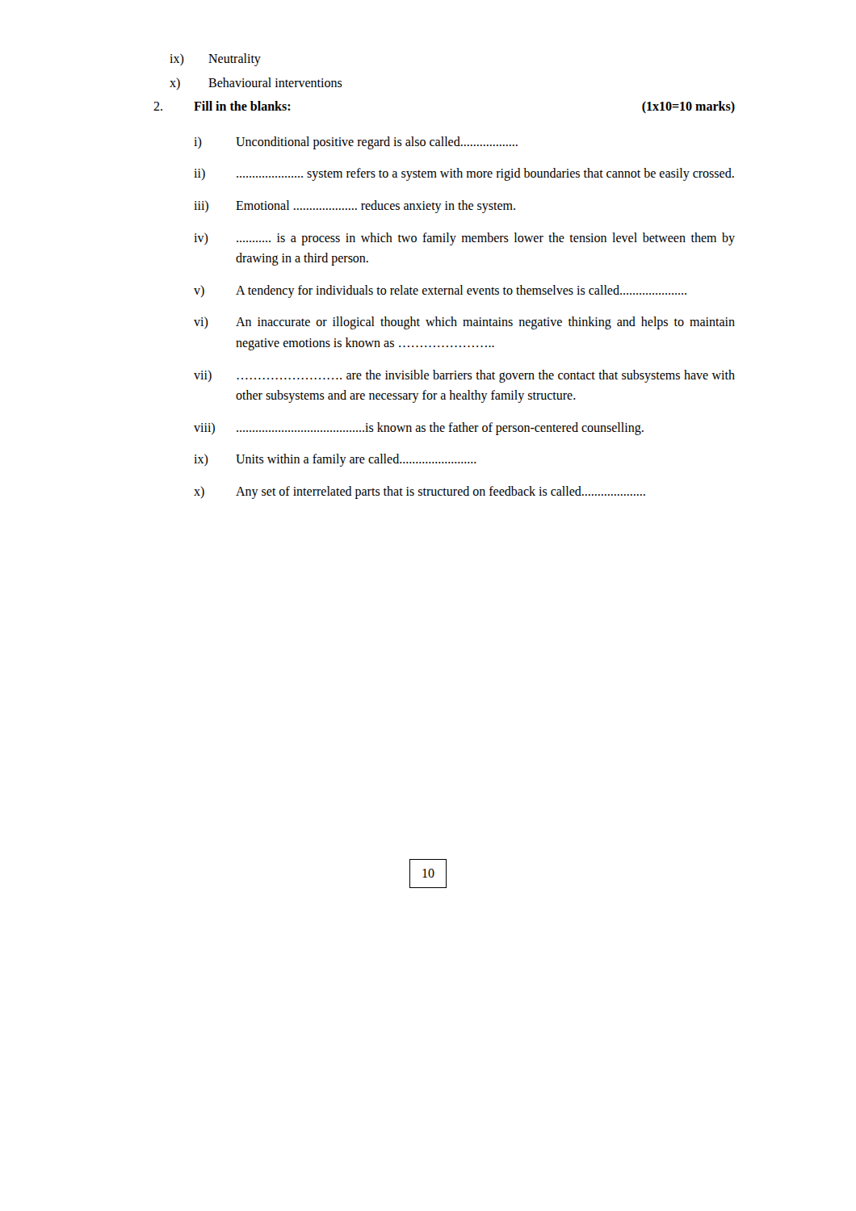ix) Neutrality
x) Behavioural interventions
2. Fill in the blanks: (1x10=10 marks)
i) Unconditional positive regard is also called..................
ii) ..................... system refers to a system with more rigid boundaries that cannot be easily crossed.
iii) Emotional .................... reduces anxiety in the system.
iv) ........... is a process in which two family members lower the tension level between them by drawing in a third person.
v) A tendency for individuals to relate external events to themselves is called.....................
vi) An inaccurate or illogical thought which maintains negative thinking and helps to maintain negative emotions is known as …………………..
vii) ……………………. are the invisible barriers that govern the contact that subsystems have with other subsystems and are necessary for a healthy family structure.
viii) ........................................is known as the father of person-centered counselling.
ix) Units within a family are called........................
x) Any set of interrelated parts that is structured on feedback is called....................
10